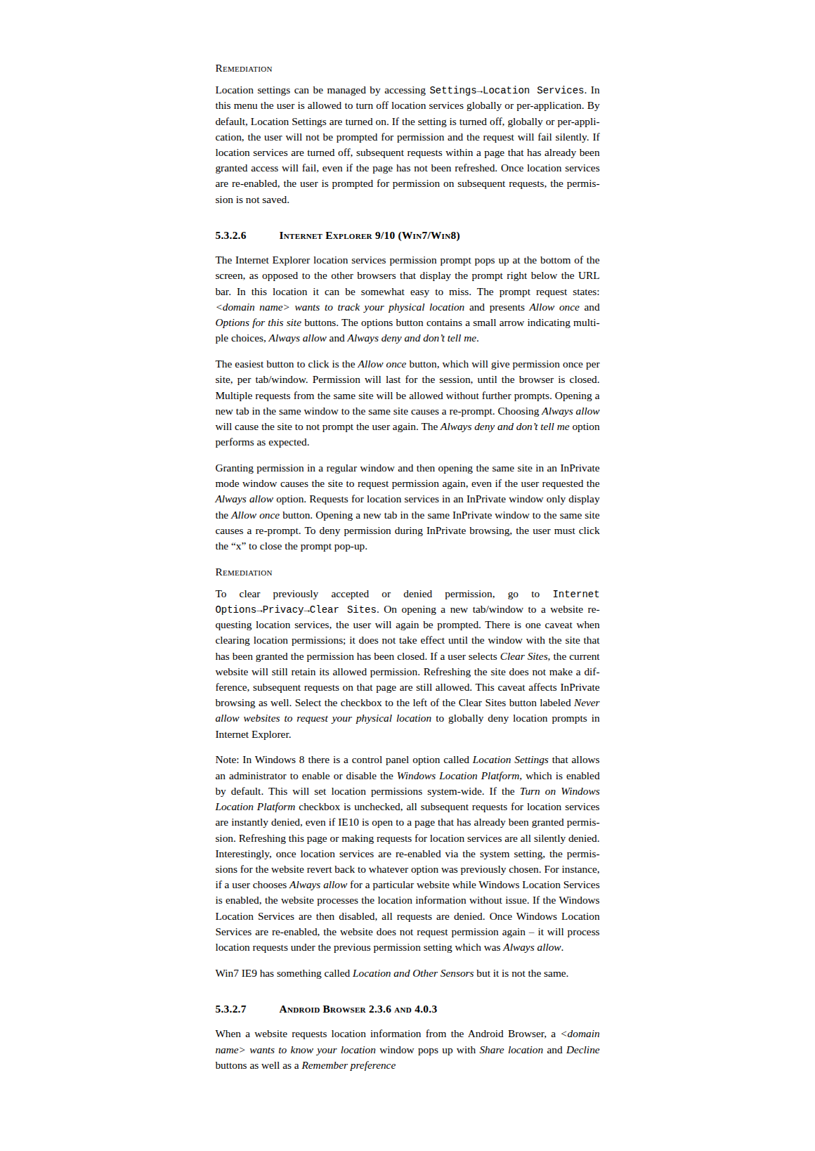Remediation
Location settings can be managed by accessing Settings→Location Services. In this menu the user is allowed to turn off location services globally or per-application. By default, Location Settings are turned on. If the setting is turned off, globally or per-application, the user will not be prompted for permission and the request will fail silently. If location services are turned off, subsequent requests within a page that has already been granted access will fail, even if the page has not been refreshed. Once location services are re-enabled, the user is prompted for permission on subsequent requests, the permission is not saved.
5.3.2.6 Internet Explorer 9/10 (Win7/Win8)
The Internet Explorer location services permission prompt pops up at the bottom of the screen, as opposed to the other browsers that display the prompt right below the URL bar. In this location it can be somewhat easy to miss. The prompt request states: <domain name> wants to track your physical location and presents Allow once and Options for this site buttons. The options button contains a small arrow indicating multiple choices, Always allow and Always deny and don’t tell me.
The easiest button to click is the Allow once button, which will give permission once per site, per tab/window. Permission will last for the session, until the browser is closed. Multiple requests from the same site will be allowed without further prompts. Opening a new tab in the same window to the same site causes a re-prompt. Choosing Always allow will cause the site to not prompt the user again. The Always deny and don’t tell me option performs as expected.
Granting permission in a regular window and then opening the same site in an InPrivate mode window causes the site to request permission again, even if the user requested the Always allow option. Requests for location services in an InPrivate window only display the Allow once button. Opening a new tab in the same InPrivate window to the same site causes a re-prompt. To deny permission during InPrivate browsing, the user must click the “x” to close the prompt pop-up.
Remediation
To clear previously accepted or denied permission, go to Internet Options→Privacy→Clear Sites. On opening a new tab/window to a website requesting location services, the user will again be prompted. There is one caveat when clearing location permissions; it does not take effect until the window with the site that has been granted the permission has been closed. If a user selects Clear Sites, the current website will still retain its allowed permission. Refreshing the site does not make a difference, subsequent requests on that page are still allowed. This caveat affects InPrivate browsing as well. Select the checkbox to the left of the Clear Sites button labeled Never allow websites to request your physical location to globally deny location prompts in Internet Explorer.
Note: In Windows 8 there is a control panel option called Location Settings that allows an administrator to enable or disable the Windows Location Platform, which is enabled by default. This will set location permissions system-wide. If the Turn on Windows Location Platform checkbox is unchecked, all subsequent requests for location services are instantly denied, even if IE10 is open to a page that has already been granted permission. Refreshing this page or making requests for location services are all silently denied. Interestingly, once location services are re-enabled via the system setting, the permissions for the website revert back to whatever option was previously chosen. For instance, if a user chooses Always allow for a particular website while Windows Location Services is enabled, the website processes the location information without issue. If the Windows Location Services are then disabled, all requests are denied. Once Windows Location Services are re-enabled, the website does not request permission again – it will process location requests under the previous permission setting which was Always allow.
Win7 IE9 has something called Location and Other Sensors but it is not the same.
5.3.2.7 Android Browser 2.3.6 and 4.0.3
When a website requests location information from the Android Browser, a <domain name> wants to know your location window pops up with Share location and Decline buttons as well as a Remember preference